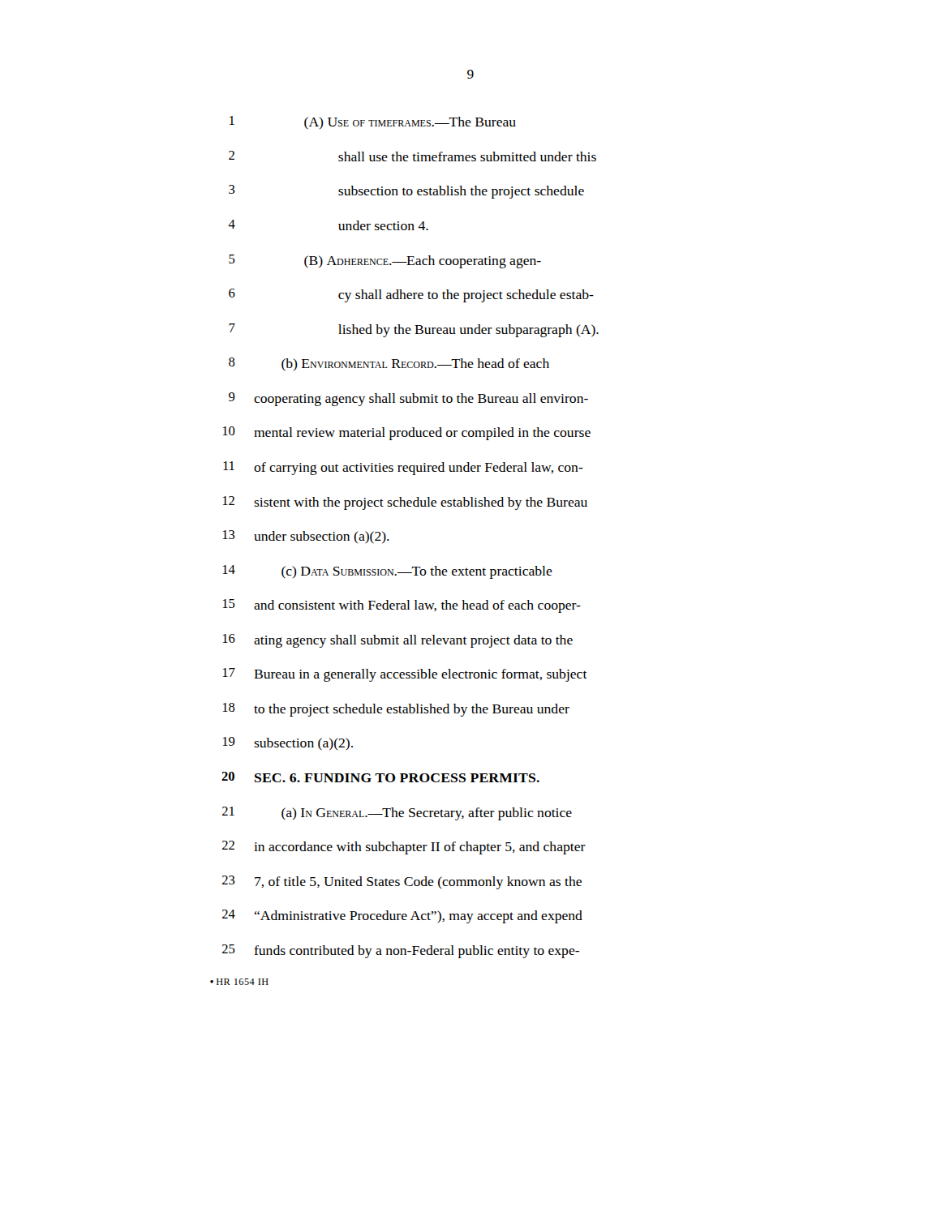9
(A) Use of timeframes.—The Bureau
shall use the timeframes submitted under this
subsection to establish the project schedule
under section 4.
(B) Adherence.—Each cooperating agen-
cy shall adhere to the project schedule estab-
lished by the Bureau under subparagraph (A).
(b) Environmental Record.—The head of each
cooperating agency shall submit to the Bureau all environ-
mental review material produced or compiled in the course
of carrying out activities required under Federal law, con-
sistent with the project schedule established by the Bureau
under subsection (a)(2).
(c) Data Submission.—To the extent practicable
and consistent with Federal law, the head of each cooper-
ating agency shall submit all relevant project data to the
Bureau in a generally accessible electronic format, subject
to the project schedule established by the Bureau under
subsection (a)(2).
SEC. 6. FUNDING TO PROCESS PERMITS.
(a) In General.—The Secretary, after public notice
in accordance with subchapter II of chapter 5, and chapter
7, of title 5, United States Code (commonly known as the
“Administrative Procedure Act”), may accept and expend
funds contributed by a non-Federal public entity to expe-
•HR 1654 IH